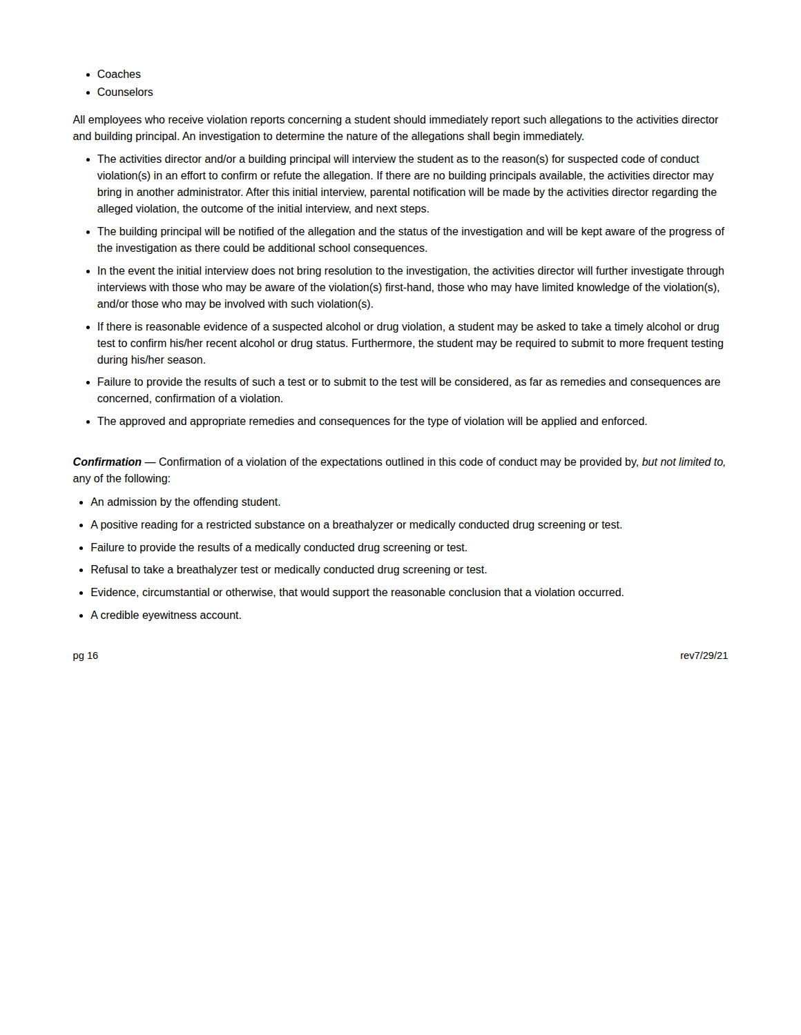Coaches
Counselors
All employees who receive violation reports concerning a student should immediately report such allegations to the activities director and building principal. An investigation to determine the nature of the allegations shall begin immediately.
The activities director and/or a building principal will interview the student as to the reason(s) for suspected code of conduct violation(s) in an effort to confirm or refute the allegation. If there are no building principals available, the activities director may bring in another administrator. After this initial interview, parental notification will be made by the activities director regarding the alleged violation, the outcome of the initial interview, and next steps.
The building principal will be notified of the allegation and the status of the investigation and will be kept aware of the progress of the investigation as there could be additional school consequences.
In the event the initial interview does not bring resolution to the investigation, the activities director will further investigate through interviews with those who may be aware of the violation(s) first-hand, those who may have limited knowledge of the violation(s), and/or those who may be involved with such violation(s).
If there is reasonable evidence of a suspected alcohol or drug violation, a student may be asked to take a timely alcohol or drug test to confirm his/her recent alcohol or drug status. Furthermore, the student may be required to submit to more frequent testing during his/her season.
Failure to provide the results of such a test or to submit to the test will be considered, as far as remedies and consequences are concerned, confirmation of a violation.
The approved and appropriate remedies and consequences for the type of violation will be applied and enforced.
Confirmation — Confirmation of a violation of the expectations outlined in this code of conduct may be provided by, but not limited to, any of the following:
An admission by the offending student.
A positive reading for a restricted substance on a breathalyzer or medically conducted drug screening or test.
Failure to provide the results of a medically conducted drug screening or test.
Refusal to take a breathalyzer test or medically conducted drug screening or test.
Evidence, circumstantial or otherwise, that would support the reasonable conclusion that a violation occurred.
A credible eyewitness account.
pg 16 rev7/29/21